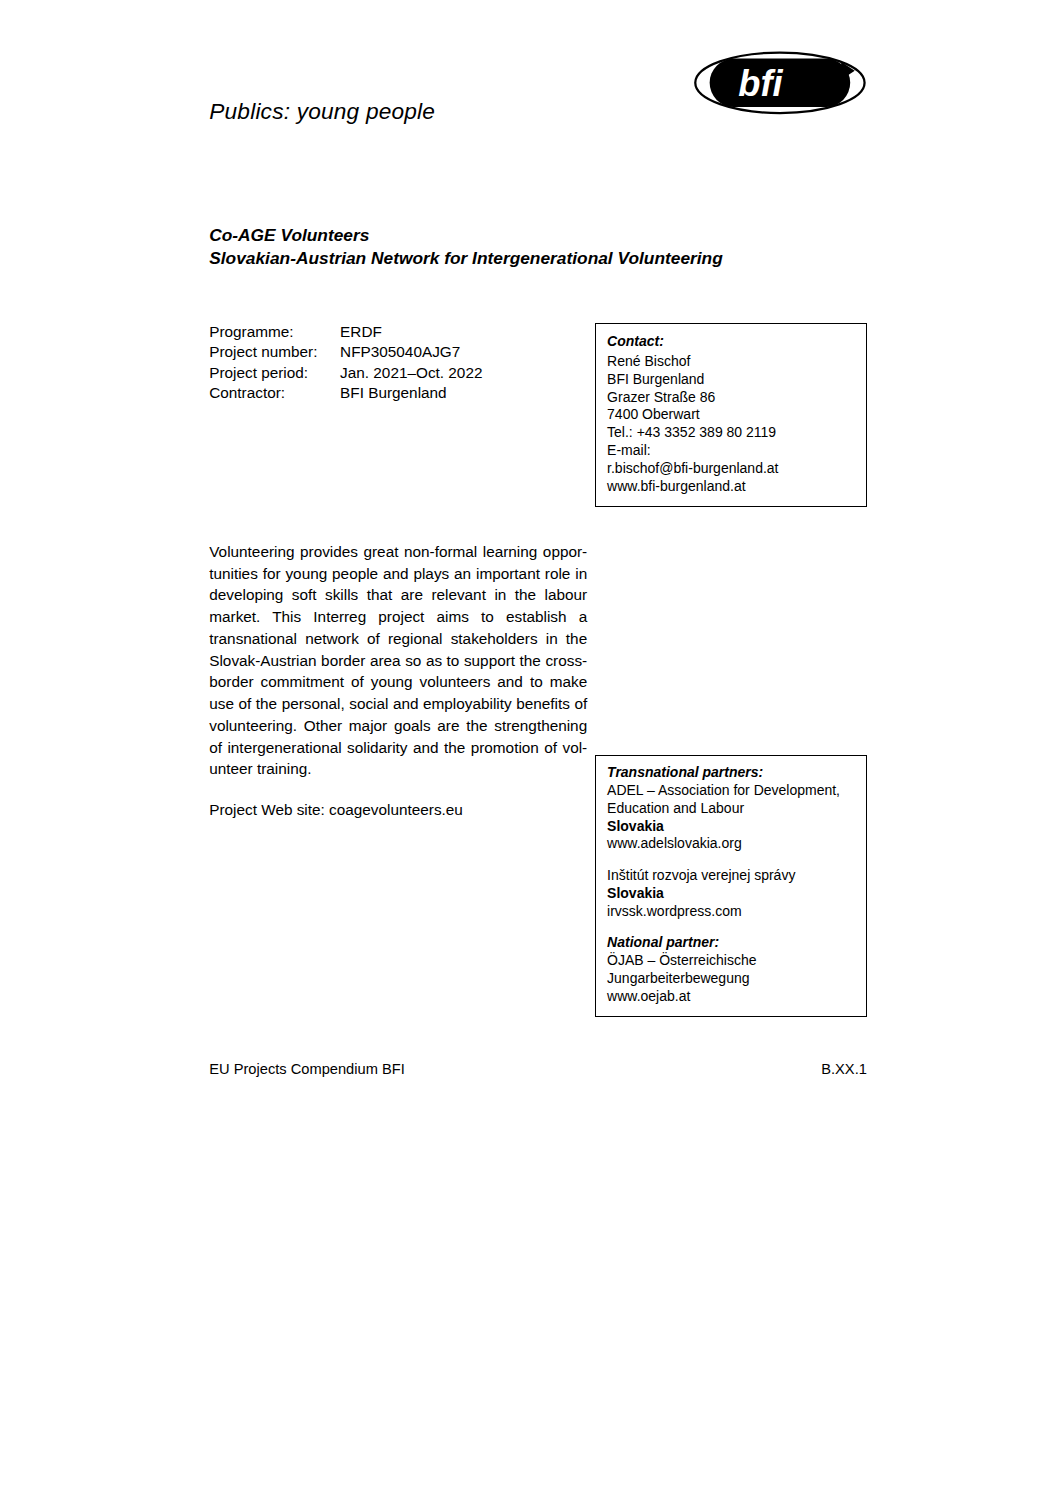bfi
Publics: young people
Co-AGE Volunteers
Slovakian-Austrian Network for Intergenerational Volunteering
| Programme: | ERDF |
| Project number: | NFP305040AJG7 |
| Project period: | Jan. 2021–Oct. 2022 |
| Contractor: | BFI Burgenland |
Contact:
René Bischof
BFI Burgenland
Grazer Straße 86
7400 Oberwart
Tel.: +43 3352 389 80 2119
E-mail:
r.bischof@bfi-burgenland.at
www.bfi-burgenland.at
Volunteering provides great non-formal learning opportunities for young people and plays an important role in developing soft skills that are relevant in the labour market. This Interreg project aims to establish a transnational network of regional stakeholders in the Slovak-Austrian border area so as to support the cross-border commitment of young volunteers and to make use of the personal, social and employability benefits of volunteering. Other major goals are the strengthening of intergenerational solidarity and the promotion of volunteer training.
Project Web site: coagevolunteers.eu
Transnational partners:
ADEL – Association for Development, Education and Labour
Slovakia
www.adelslovakia.org
Inštitút rozvoja verejnej správy
Slovakia
irvssk.wordpress.com
National partner:
ÖJAB – Österreichische Jungarbeiterbewegung
www.oejab.at
EU Projects Compendium BFI B.XX.1